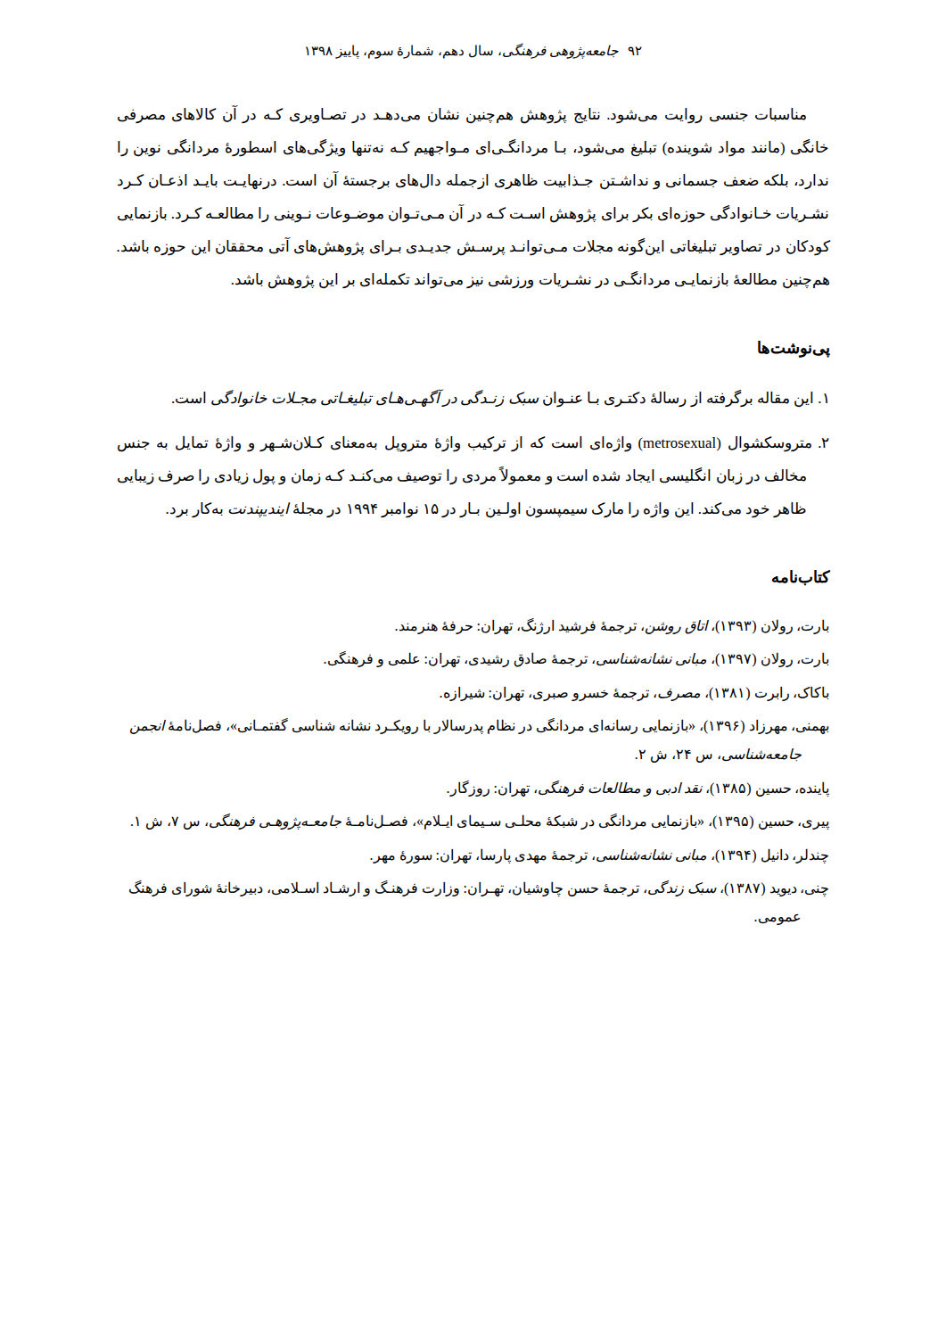۹۲ جامعه‌پژوهی فرهنگی، سال دهم، شمارهٔ سوم، پاییز ۱۳۹۸
مناسبات جنسی روایت می‌شود. نتایج پژوهش هم‌چنین نشان می‌دهـد در تصـاویری کـه در آن کالاهای مصرفی خانگی (مانند مواد شوینده) تبلیغ می‌شود، بـا مردانگـی‌ای مـواجهیم کـه نه‌تنها ویژگی‌های اسطورهٔ مردانگی نوین را ندارد، بلکه ضعف جسمانی و نداشـتن جـذابیت ظاهری ازجمله دال‌های برجستهٔ آن است. درنهایـت بایـد اذعـان کـرد نشـریات خـانوادگی حوزه‌ای بکر برای پژوهش اسـت کـه در آن مـی‌تـوان موضـوعات نـوینی را مطالعـه کـرد. بازنمایی کودکان در تصاویر تبلیغاتی این‌گونه مجلات مـی‌توانـد پرسـش جدیـدی بـرای پژوهش‌های آتی محققان این حوزه باشد. هم‌چنین مطالعهٔ بازنمایـی مردانگـی در نشـریات ورزشی نیز می‌تواند تکمله‌ای بر این پژوهش باشد.
پی‌نوشت‌ها
۱. این مقاله برگرفته از رسالهٔ دکتـری بـا عنـوان سبک زنـدگی در آگهـی‌هـای تبلیغـاتی مجـلات خانوادگی است.
۲. متروسکشوال (metrosexual) واژه‌ای است که از ترکیب واژهٔ متروپل به‌معنای کـلان‌شـهر و واژهٔ تمایل به جنس مخالف در زبان انگلیسی ایجاد شده است و معمولاً مردی را توصیف می‌کنـد کـه زمان و پول زیادی را صرف زیبایی ظاهر خود می‌کند. این واژه را مارک سیمپسون اولـین بـار در ۱۵ نوامبر ۱۹۹۴ در مجلهٔ ایندیپندنت به‌کار برد.
کتاب‌نامه
بارت، رولان (۱۳۹۳)، اتاق روشن، ترجمهٔ فرشید ارژنگ، تهران: حرفهٔ هنرمند.
بارت، رولان (۱۳۹۷)، مبانی نشانه‌شناسی، ترجمهٔ صادق رشیدی، تهران: علمی و فرهنگی.
باکاک، رابرت (۱۳۸۱)، مصرف، ترجمهٔ خسرو صبری، تهران: شیرازه.
بهمنی، مهرزاد (۱۳۹۶)، «بازنمایی رسانه‌ای مردانگی در نظام پدرسالار با رویکـرد نشانه شناسی گفتمـانی»، فصل‌نامهٔ انجمن جامعه‌شناسی، س ۲۴، ش ۲.
پاینده، حسین (۱۳۸۵)، نقد ادبی و مطالعات فرهنگی، تهران: روزگار.
پیری، حسین (۱۳۹۵)، «بازنمایی مردانگی در شبکهٔ محلـی سـیمای ایـلام»، فصـل‌نامـهٔ جامعـه‌پژوهـی فرهنگی، س ۷، ش ۱.
چندلر، دانیل (۱۳۹۴)، مبانی نشانه‌شناسی، ترجمهٔ مهدی پارسا، تهران: سورهٔ مهر.
چنی، دیوید (۱۳۸۷)، سبک زندگی، ترجمهٔ حسن چاوشیان، تهـران: وزارت فرهنـگ و ارشـاد اسـلامی، دبیرخانهٔ شورای فرهنگ عمومی.